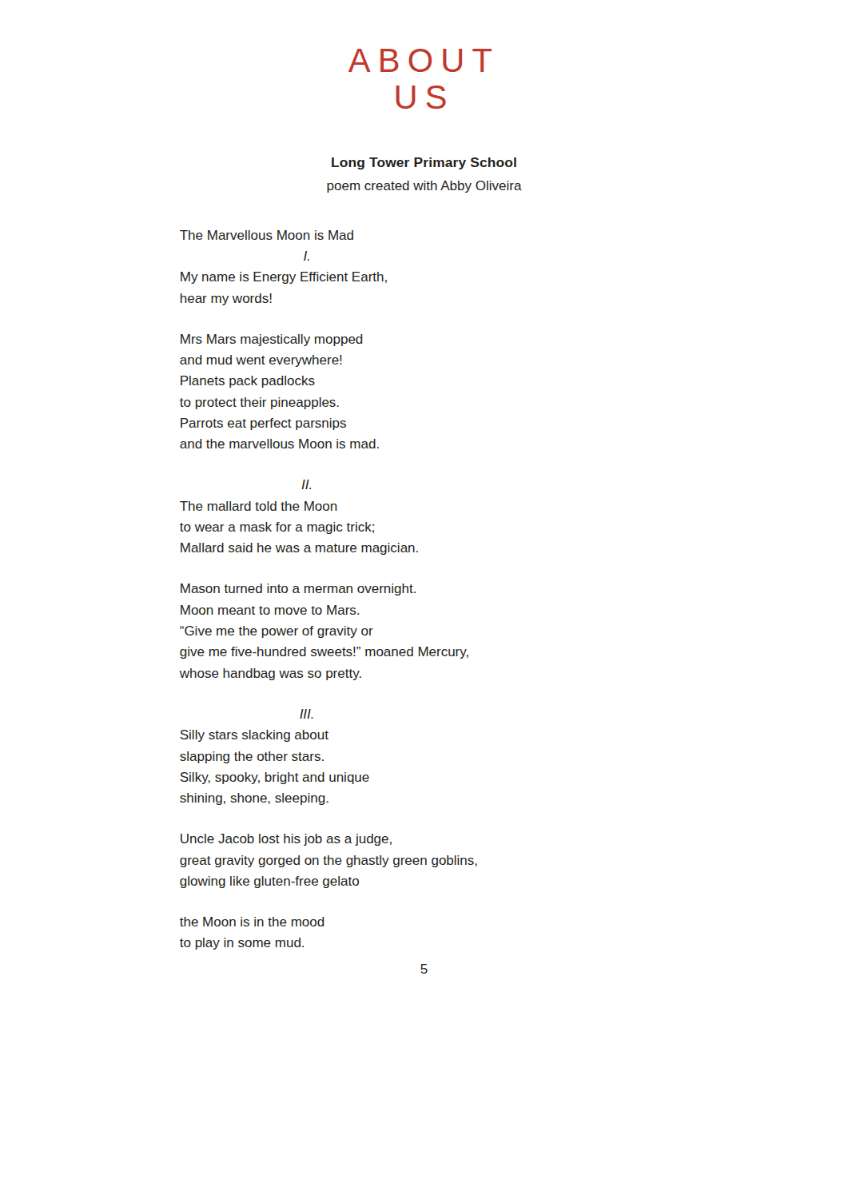AboutUs
Long Tower Primary School
poem created with Abby Oliveira
The Marvellous Moon is Mad
I.
My name is Energy Efficient Earth,
hear my words!
Mrs Mars majestically mopped
and mud went everywhere!
Planets pack padlocks
to protect their pineapples.
Parrots eat perfect parsnips
and the marvellous Moon is mad.
II.
The mallard told the Moon
to wear a mask for a magic trick;
Mallard said he was a mature magician.
Mason turned into a merman overnight.
Moon meant to move to Mars.
“Give me the power of gravity or
give me five-hundred sweets!” moaned Mercury,
whose handbag was so pretty.
III.
Silly stars slacking about
slapping the other stars.
Silky, spooky, bright and unique
shining, shone, sleeping.
Uncle Jacob lost his job as a judge,
great gravity gorged on the ghastly green goblins,
glowing like gluten-free gelato
the Moon is in the mood
to play in some mud.
5